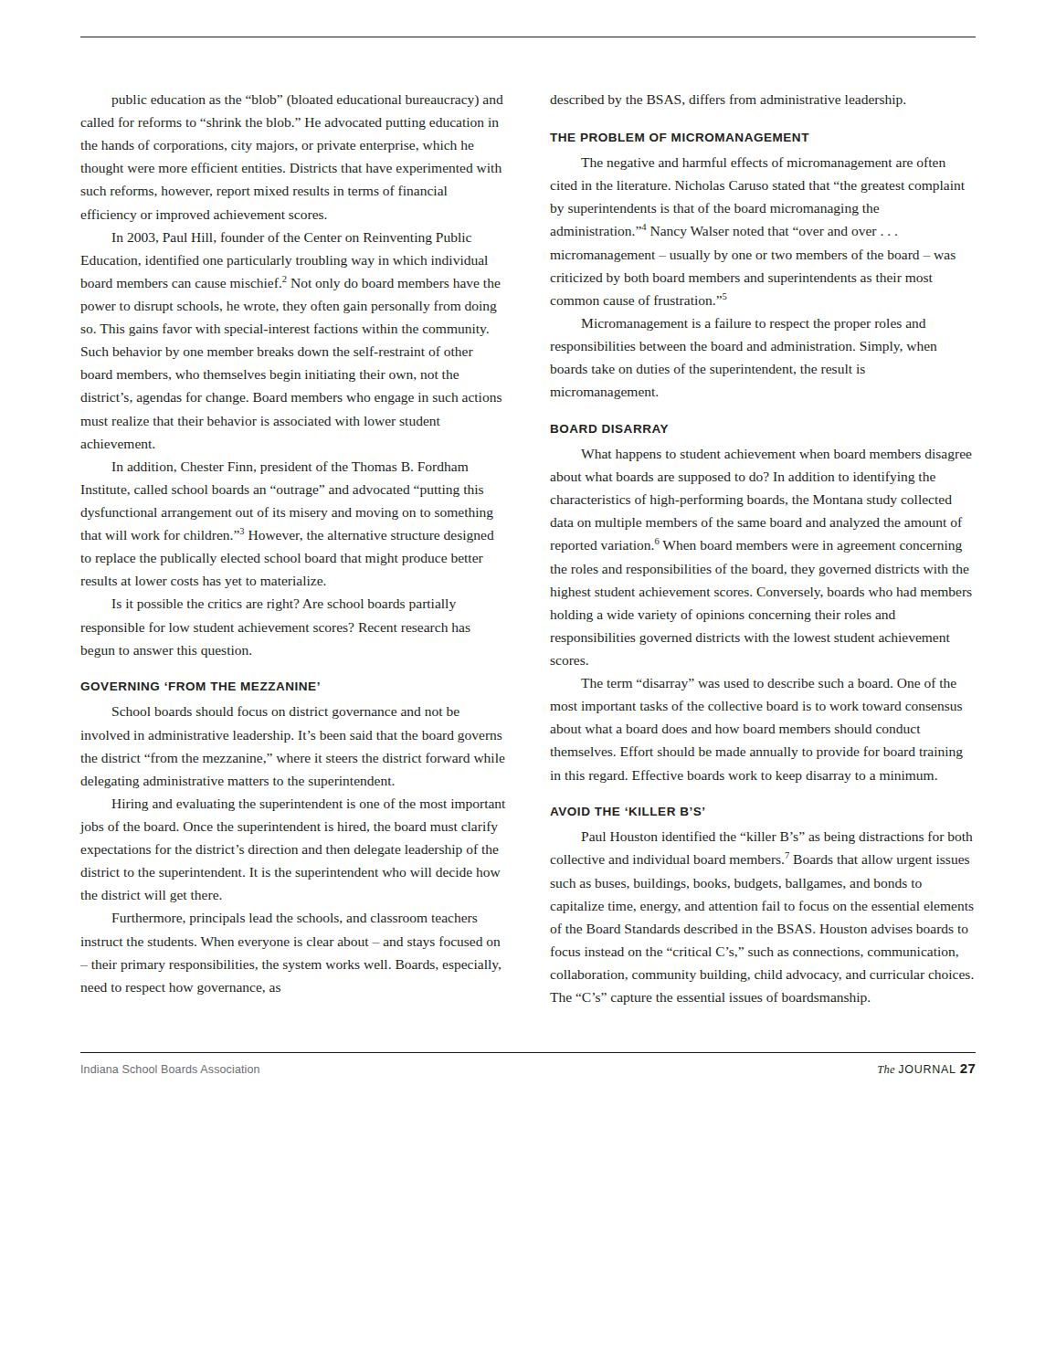public education as the “blob” (bloated educational bureaucracy) and called for reforms to “shrink the blob.” He advocated putting education in the hands of corporations, city majors, or private enterprise, which he thought were more efficient entities. Districts that have experimented with such reforms, however, report mixed results in terms of financial efficiency or improved achievement scores.
In 2003, Paul Hill, founder of the Center on Reinventing Public Education, identified one particularly troubling way in which individual board members can cause mischief.2 Not only do board members have the power to disrupt schools, he wrote, they often gain personally from doing so. This gains favor with special-interest factions within the community. Such behavior by one member breaks down the self-restraint of other board members, who themselves begin initiating their own, not the district’s, agendas for change. Board members who engage in such actions must realize that their behavior is associated with lower student achievement.
In addition, Chester Finn, president of the Thomas B. Fordham Institute, called school boards an “outrage” and advocated “putting this dysfunctional arrangement out of its misery and moving on to something that will work for children.”3 However, the alternative structure designed to replace the publically elected school board that might produce better results at lower costs has yet to materialize.
Is it possible the critics are right? Are school boards partially responsible for low student achievement scores? Recent research has begun to answer this question.
Governing ‘from the Mezzanine’
School boards should focus on district governance and not be involved in administrative leadership. It’s been said that the board governs the district “from the mezzanine,” where it steers the district forward while delegating administrative matters to the superintendent.
Hiring and evaluating the superintendent is one of the most important jobs of the board. Once the superintendent is hired, the board must clarify expectations for the district’s direction and then delegate leadership of the district to the superintendent. It is the superintendent who will decide how the district will get there.
Furthermore, principals lead the schools, and classroom teachers instruct the students. When everyone is clear about – and stays focused on – their primary responsibilities, the system works well. Boards, especially, need to respect how governance, as
described by the BSAS, differs from administrative leadership.
The Problem of Micromanagement
The negative and harmful effects of micromanagement are often cited in the literature. Nicholas Caruso stated that “the greatest complaint by superintendents is that of the board micromanaging the administration.”4 Nancy Walser noted that “over and over . . . micromanagement – usually by one or two members of the board – was criticized by both board members and superintendents as their most common cause of frustration.”5
Micromanagement is a failure to respect the proper roles and responsibilities between the board and administration. Simply, when boards take on duties of the superintendent, the result is micromanagement.
Board Disarray
What happens to student achievement when board members disagree about what boards are supposed to do? In addition to identifying the characteristics of high-performing boards, the Montana study collected data on multiple members of the same board and analyzed the amount of reported variation.6 When board members were in agreement concerning the roles and responsibilities of the board, they governed districts with the highest student achievement scores. Conversely, boards who had members holding a wide variety of opinions concerning their roles and responsibilities governed districts with the lowest student achievement scores.
The term “disarray” was used to describe such a board. One of the most important tasks of the collective board is to work toward consensus about what a board does and how board members should conduct themselves. Effort should be made annually to provide for board training in this regard. Effective boards work to keep disarray to a minimum.
Avoid the ‘Killer B’s’
Paul Houston identified the “killer B’s” as being distractions for both collective and individual board members.7 Boards that allow urgent issues such as buses, buildings, books, budgets, ballgames, and bonds to capitalize time, energy, and attention fail to focus on the essential elements of the Board Standards described in the BSAS. Houston advises boards to focus instead on the “critical C’s,” such as connections, communication, collaboration, community building, child advocacy, and curricular choices. The “C’s” capture the essential issues of boardsmanship.
Indiana School Boards Association
The JOURNAL 27